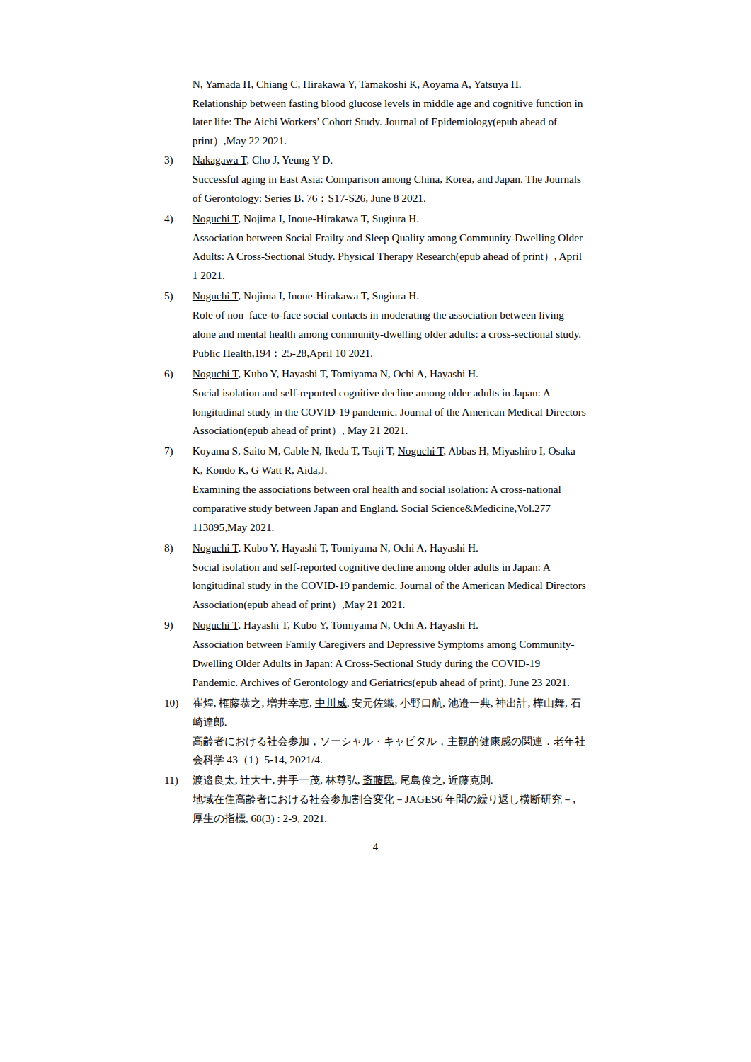N, Yamada H, Chiang C, Hirakawa Y, Tamakoshi K, Aoyama A, Yatsuya H.
Relationship between fasting blood glucose levels in middle age and cognitive function in later life: The Aichi Workers’ Cohort Study. Journal of Epidemiology(epub ahead of print）,May 22 2021.
3) Nakagawa T, Cho J, Yeung Y D.
Successful aging in East Asia: Comparison among China, Korea, and Japan. The Journals of Gerontology: Series B, 76：S17-S26, June 8 2021.
4) Noguchi T, Nojima I, Inoue-Hirakawa T, Sugiura H.
Association between Social Frailty and Sleep Quality among Community-Dwelling Older Adults: A Cross-Sectional Study. Physical Therapy Research(epub ahead of print）, April 1 2021.
5) Noguchi T, Nojima I, Inoue-Hirakawa T, Sugiura H.
Role of non–face-to-face social contacts in moderating the association between living alone and mental health among community-dwelling older adults: a cross-sectional study. Public Health,194：25-28,April 10 2021.
6) Noguchi T, Kubo Y, Hayashi T, Tomiyama N, Ochi A, Hayashi H.
Social isolation and self-reported cognitive decline among older adults in Japan: A longitudinal study in the COVID-19 pandemic. Journal of the American Medical Directors Association(epub ahead of print）, May 21 2021.
7) Koyama S, Saito M, Cable N, Ikeda T, Tsuji T, Noguchi T, Abbas H, Miyashiro I, Osaka K, Kondo K, G Watt R, Aida,J.
Examining the associations between oral health and social isolation: A cross-national comparative study between Japan and England. Social Science&Medicine,Vol.277 113895,May 2021.
8) Noguchi T, Kubo Y, Hayashi T, Tomiyama N, Ochi A, Hayashi H.
Social isolation and self-reported cognitive decline among older adults in Japan: A longitudinal study in the COVID-19 pandemic. Journal of the American Medical Directors Association(epub ahead of print）,May 21 2021.
9) Noguchi T, Hayashi T, Kubo Y, Tomiyama N, Ochi A, Hayashi H.
Association between Family Caregivers and Depressive Symptoms among Community-Dwelling Older Adults in Japan: A Cross-Sectional Study during the COVID-19 Pandemic. Archives of Gerontology and Geriatrics(epub ahead of print), June 23 2021.
10) 崔煌, 権藤恭之, 増井幸恵, 中川威, 安元佐織, 小野口航, 池邉一典, 神出計, 樺山舞, 石崎達郎.
高齢者における社会参加，ソーシャル・キャピタル，主観的健康感の関連．老年社会科学 43（1）5-14, 2021/4.
11) 渡邉良太, 辻大士, 井手一茂, 林尊弘, 斎藤民, 尾島俊之, 近藤克則.
地域在住高齢者における社会参加割合変化－JAGES6 年間の繰り返し横断研究－, 厚生の指標, 68(3) : 2-9, 2021.
4